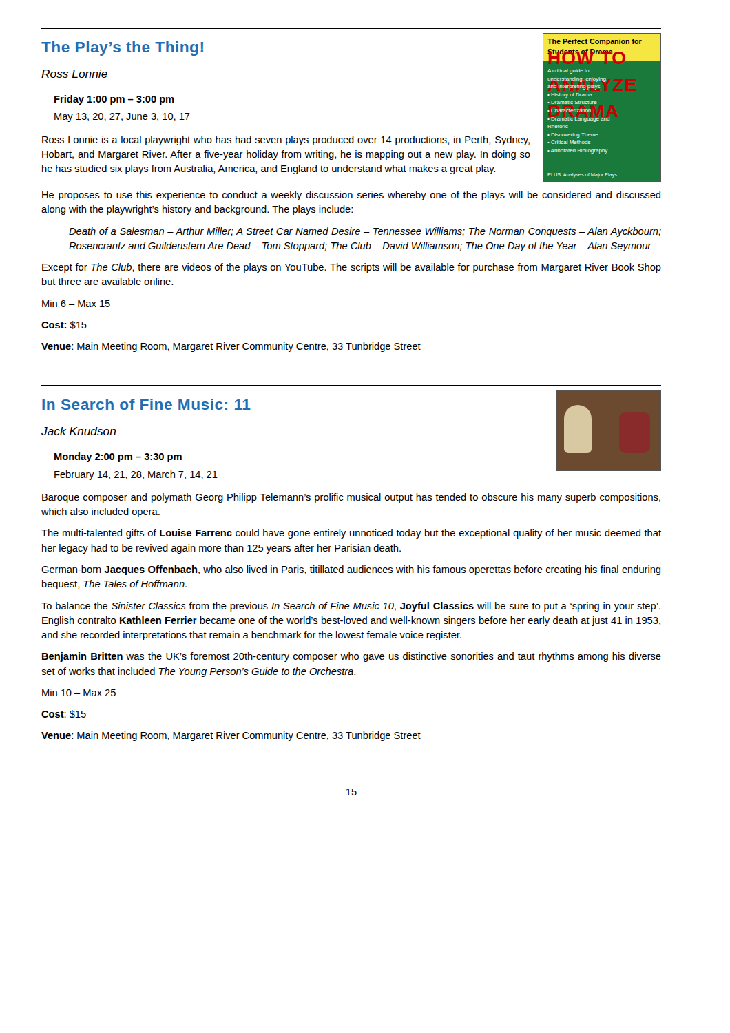The Perfect Companion for Students of Drama
HOW TO ANALYZE
DRAMA
A critical guide to understanding, enjoying, and interpreting plays
• History of Drama
• Dramatic Structure
• Characterization
• Dramatic Language and Rhetoric
• Discovering Theme
• Critical Methods
• Annotated Bibliography
PLUS: Analyses of Major Plays
The Play’s the Thing!
Ross Lonnie
Friday 1:00 pm – 3:00 pm
May 13, 20, 27, June 3, 10, 17
Ross Lonnie is a local playwright who has had seven plays produced over 14 productions, in Perth, Sydney, Hobart, and Margaret River. After a five-year holiday from writing, he is mapping out a new play. In doing so he has studied six plays from Australia, America, and England to understand what makes a great play.
He proposes to use this experience to conduct a weekly discussion series whereby one of the plays will be considered and discussed along with the playwright’s history and background. The plays include:
Death of a Salesman – Arthur Miller; A Street Car Named Desire – Tennessee Williams; The Norman Conquests – Alan Ayckbourn; Rosencrantz and Guildenstern Are Dead – Tom Stoppard; The Club – David Williamson; The One Day of the Year – Alan Seymour
Except for The Club, there are videos of the plays on YouTube. The scripts will be available for purchase from Margaret River Book Shop but three are available online.
Min 6 – Max 15
Cost: $15
Venue: Main Meeting Room, Margaret River Community Centre, 33 Tunbridge Street
In Search of Fine Music: 11
Jack Knudson
Monday 2:00 pm – 3:30 pm
February 14, 21, 28, March 7, 14, 21
Baroque composer and polymath Georg Philipp Telemann’s prolific musical output has tended to obscure his many superb compositions, which also included opera.
The multi-talented gifts of Louise Farrenc could have gone entirely unnoticed today but the exceptional quality of her music deemed that her legacy had to be revived again more than 125 years after her Parisian death.
German-born Jacques Offenbach, who also lived in Paris, titillated audiences with his famous operettas before creating his final enduring bequest, The Tales of Hoffmann.
To balance the Sinister Classics from the previous In Search of Fine Music 10, Joyful Classics will be sure to put a ‘spring in your step’. English contralto Kathleen Ferrier became one of the world’s best-loved and well-known singers before her early death at just 41 in 1953, and she recorded interpretations that remain a benchmark for the lowest female voice register.
Benjamin Britten was the UK’s foremost 20th-century composer who gave us distinctive sonorities and taut rhythms among his diverse set of works that included The Young Person’s Guide to the Orchestra.
Min 10 – Max 25
Cost: $15
Venue: Main Meeting Room, Margaret River Community Centre, 33 Tunbridge Street
15